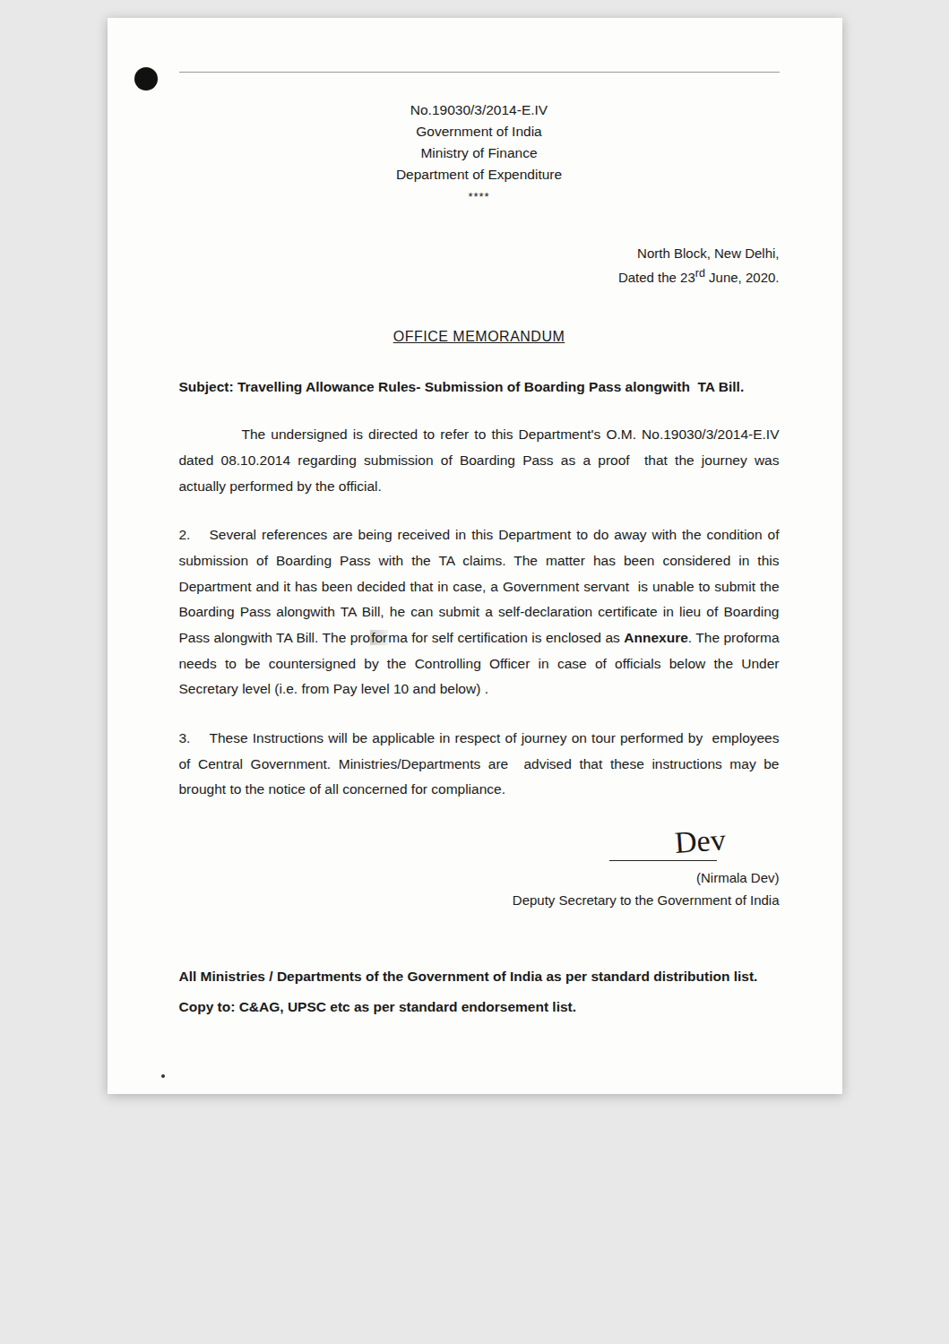No.19030/3/2014-E.IV
Government of India
Ministry of Finance
Department of Expenditure
****
North Block, New Delhi,
Dated the 23rd June, 2020.
OFFICE MEMORANDUM
Subject: Travelling Allowance Rules- Submission of Boarding Pass alongwith TA Bill.
The undersigned is directed to refer to this Department's O.M. No.19030/3/2014-E.IV dated 08.10.2014 regarding submission of Boarding Pass as a proof that the journey was actually performed by the official.
2. Several references are being received in this Department to do away with the condition of submission of Boarding Pass with the TA claims. The matter has been considered in this Department and it has been decided that in case, a Government servant is unable to submit the Boarding Pass alongwith TA Bill, he can submit a self-declaration certificate in lieu of Boarding Pass alongwith TA Bill. The proforma for self certification is enclosed as Annexure. The proforma needs to be countersigned by the Controlling Officer in case of officials below the Under Secretary level (i.e. from Pay level 10 and below) .
3. These Instructions will be applicable in respect of journey on tour performed by employees of Central Government. Ministries/Departments are advised that these instructions may be brought to the notice of all concerned for compliance.
Dev
(Nirmala Dev)
Deputy Secretary to the Government of India
All Ministries / Departments of the Government of India as per standard distribution list.
Copy to: C&AG, UPSC etc as per standard endorsement list.